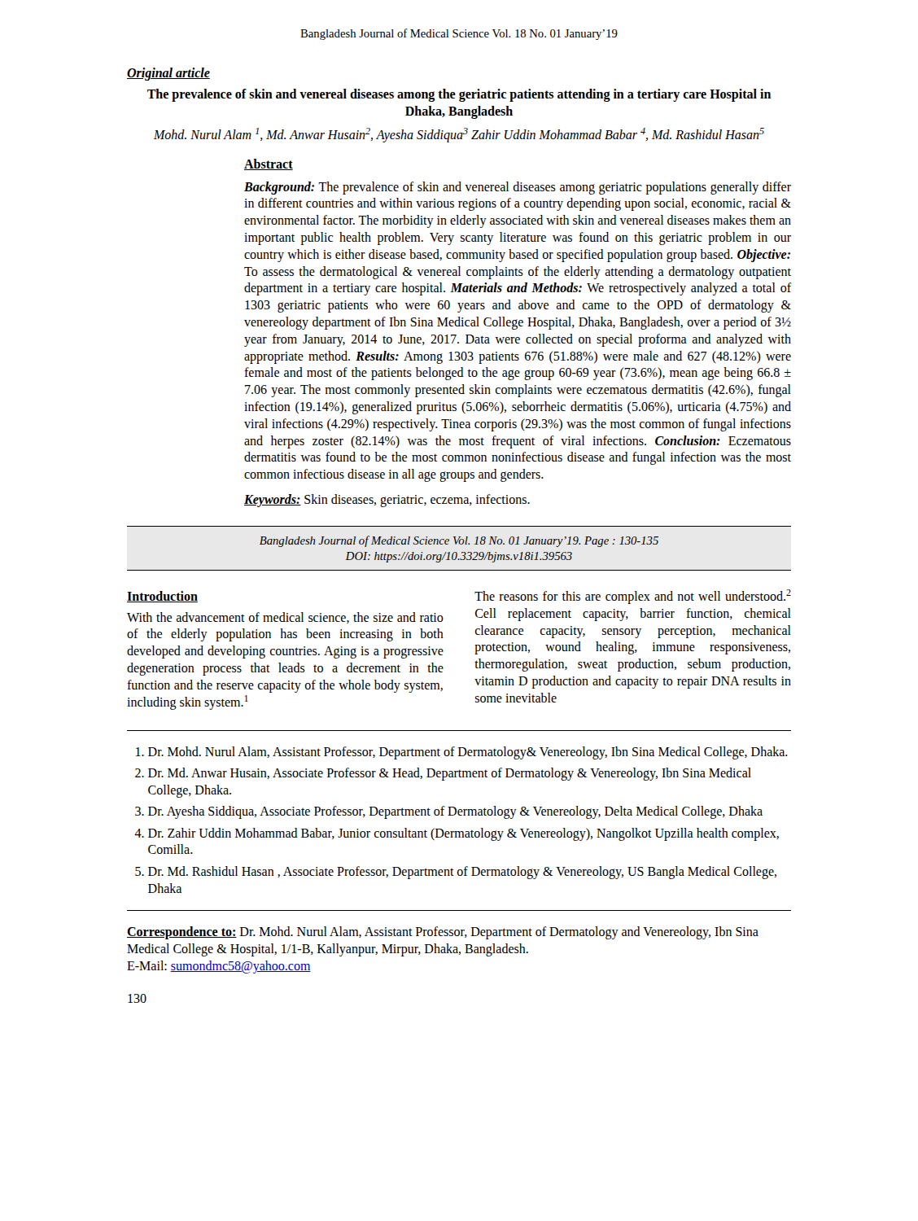Bangladesh Journal of Medical Science Vol. 18 No. 01 January’19
Original article
The prevalence of skin and venereal diseases among the geriatric patients attending in a tertiary care Hospital in Dhaka, Bangladesh
Mohd. Nurul Alam 1, Md. Anwar Husain2, Ayesha Siddiqua3 Zahir Uddin Mohammad Babar 4, Md. Rashidul Hasan5
Abstract
Background: The prevalence of skin and venereal diseases among geriatric populations generally differ in different countries and within various regions of a country depending upon social, economic, racial & environmental factor. The morbidity in elderly associated with skin and venereal diseases makes them an important public health problem. Very scanty literature was found on this geriatric problem in our country which is either disease based, community based or specified population group based. Objective: To assess the dermatological & venereal complaints of the elderly attending a dermatology outpatient department in a tertiary care hospital. Materials and Methods: We retrospectively analyzed a total of 1303 geriatric patients who were 60 years and above and came to the OPD of dermatology & venereology department of Ibn Sina Medical College Hospital, Dhaka, Bangladesh, over a period of 3½ year from January, 2014 to June, 2017. Data were collected on special proforma and analyzed with appropriate method. Results: Among 1303 patients 676 (51.88%) were male and 627 (48.12%) were female and most of the patients belonged to the age group 60-69 year (73.6%), mean age being 66.8 ± 7.06 year. The most commonly presented skin complaints were eczematous dermatitis (42.6%), fungal infection (19.14%), generalized pruritus (5.06%), seborrheic dermatitis (5.06%), urticaria (4.75%) and viral infections (4.29%) respectively. Tinea corporis (29.3%) was the most common of fungal infections and herpes zoster (82.14%) was the most frequent of viral infections. Conclusion: Eczematous dermatitis was found to be the most common noninfectious disease and fungal infection was the most common infectious disease in all age groups and genders.
Keywords: Skin diseases, geriatric, eczema, infections.
Bangladesh Journal of Medical Science Vol. 18 No. 01 January’19. Page : 130-135
DOI: https://doi.org/10.3329/bjms.v18i1.39563
Introduction
With the advancement of medical science, the size and ratio of the elderly population has been increasing in both developed and developing countries. Aging is a progressive degeneration process that leads to a decrement in the function and the reserve capacity of the whole body system, including skin system.1
The reasons for this are complex and not well understood.2 Cell replacement capacity, barrier function, chemical clearance capacity, sensory perception, mechanical protection, wound healing, immune responsiveness, thermoregulation, sweat production, sebum production, vitamin D production and capacity to repair DNA results in some inevitable
Dr. Mohd. Nurul Alam, Assistant Professor, Department of Dermatology& Venereology, Ibn Sina Medical College, Dhaka.
Dr. Md. Anwar Husain, Associate Professor & Head, Department of Dermatology & Venereology, Ibn Sina Medical College, Dhaka.
Dr. Ayesha Siddiqua, Associate Professor, Department of Dermatology & Venereology, Delta Medical College, Dhaka
Dr. Zahir Uddin Mohammad Babar, Junior consultant (Dermatology & Venereology), Nangolkot Upzilla health complex, Comilla.
Dr. Md. Rashidul Hasan , Associate Professor, Department of Dermatology & Venereology, US Bangla Medical College, Dhaka
Correspondence to: Dr. Mohd. Nurul Alam, Assistant Professor, Department of Dermatology and Venereology, Ibn Sina Medical College & Hospital, 1/1-B, Kallyanpur, Mirpur, Dhaka, Bangladesh.
E-Mail: sumondmc58@yahoo.com
130